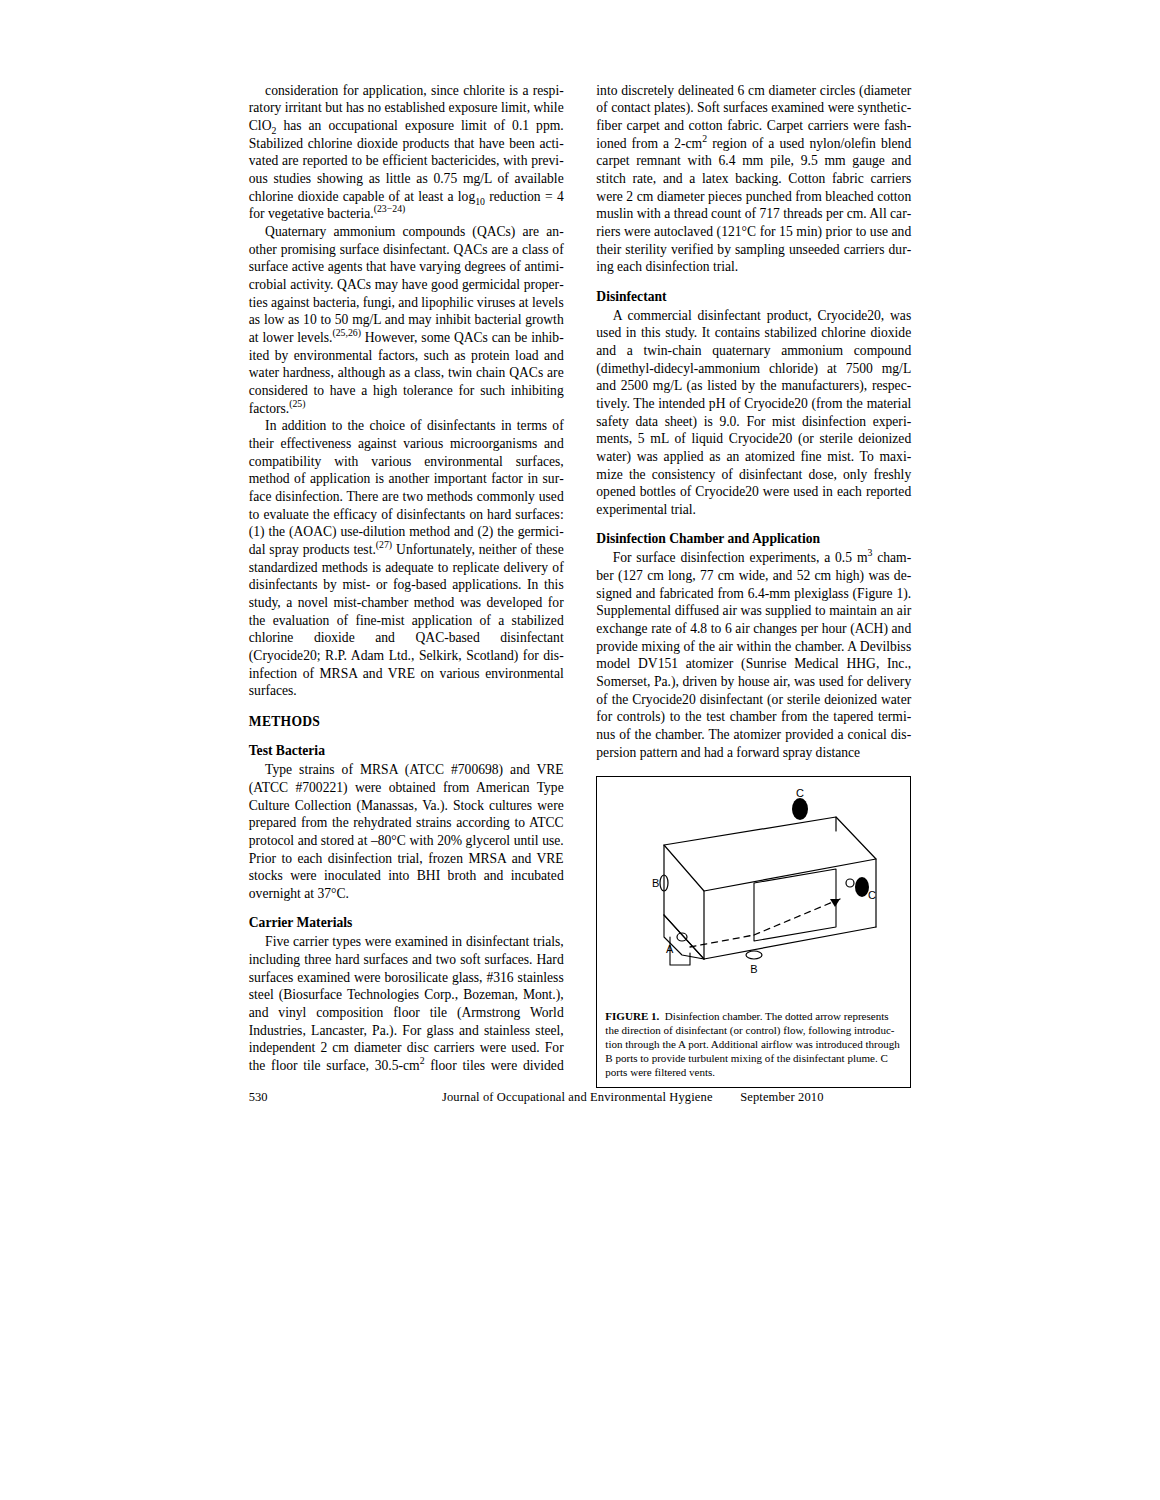consideration for application, since chlorite is a respiratory irritant but has no established exposure limit, while ClO2 has an occupational exposure limit of 0.1 ppm. Stabilized chlorine dioxide products that have been activated are reported to be efficient bactericides, with previous studies showing as little as 0.75 mg/L of available chlorine dioxide capable of at least a log10 reduction = 4 for vegetative bacteria.(23−24)
Quaternary ammonium compounds (QACs) are another promising surface disinfectant. QACs are a class of surface active agents that have varying degrees of antimicrobial activity. QACs may have good germicidal properties against bacteria, fungi, and lipophilic viruses at levels as low as 10 to 50 mg/L and may inhibit bacterial growth at lower levels.(25,26) However, some QACs can be inhibited by environmental factors, such as protein load and water hardness, although as a class, twin chain QACs are considered to have a high tolerance for such inhibiting factors.(25)
In addition to the choice of disinfectants in terms of their effectiveness against various microorganisms and compatibility with various environmental surfaces, method of application is another important factor in surface disinfection. There are two methods commonly used to evaluate the efficacy of disinfectants on hard surfaces: (1) the (AOAC) use-dilution method and (2) the germicidal spray products test.(27) Unfortunately, neither of these standardized methods is adequate to replicate delivery of disinfectants by mist- or fog-based applications. In this study, a novel mist-chamber method was developed for the evaluation of fine-mist application of a stabilized chlorine dioxide and QAC-based disinfectant (Cryocide20; R.P. Adam Ltd., Selkirk, Scotland) for disinfection of MRSA and VRE on various environmental surfaces.
METHODS
Test Bacteria
Type strains of MRSA (ATCC #700698) and VRE (ATCC #700221) were obtained from American Type Culture Collection (Manassas, Va.). Stock cultures were prepared from the rehydrated strains according to ATCC protocol and stored at –80°C with 20% glycerol until use. Prior to each disinfection trial, frozen MRSA and VRE stocks were inoculated into BHI broth and incubated overnight at 37°C.
Carrier Materials
Five carrier types were examined in disinfectant trials, including three hard surfaces and two soft surfaces. Hard surfaces examined were borosilicate glass, #316 stainless steel (Biosurface Technologies Corp., Bozeman, Mont.), and vinyl composition floor tile (Armstrong World Industries, Lancaster, Pa.). For glass and stainless steel, independent 2 cm diameter disc carriers were used. For the floor tile surface, 30.5-cm2 floor tiles were divided into discretely delineated 6 cm diameter circles (diameter of contact plates). Soft surfaces examined were synthetic-fiber carpet and cotton fabric. Carpet carriers were fashioned from a 2-cm2 region of a used nylon/olefin blend carpet remnant with 6.4 mm pile, 9.5 mm gauge and stitch rate, and a latex backing. Cotton fabric carriers were 2 cm diameter pieces punched from bleached cotton muslin with a thread count of 717 threads per cm. All carriers were autoclaved (121°C for 15 min) prior to use and their sterility verified by sampling unseeded carriers during each disinfection trial.
Disinfectant
A commercial disinfectant product, Cryocide20, was used in this study. It contains stabilized chlorine dioxide and a twin-chain quaternary ammonium compound (dimethyl-didecyl-ammonium chloride) at 7500 mg/L and 2500 mg/L (as listed by the manufacturers), respectively. The intended pH of Cryocide20 (from the material safety data sheet) is 9.0. For mist disinfection experiments, 5 mL of liquid Cryocide20 (or sterile deionized water) was applied as an atomized fine mist. To maximize the consistency of disinfectant dose, only freshly opened bottles of Cryocide20 were used in each reported experimental trial.
Disinfection Chamber and Application
For surface disinfection experiments, a 0.5 m3 chamber (127 cm long, 77 cm wide, and 52 cm high) was designed and fabricated from 6.4-mm plexiglass (Figure 1). Supplemental diffused air was supplied to maintain an air exchange rate of 4.8 to 6 air changes per hour (ACH) and provide mixing of the air within the chamber. A Devilbiss model DV151 atomizer (Sunrise Medical HHG, Inc., Somerset, Pa.), driven by house air, was used for delivery of the Cryocide20 disinfectant (or sterile deionized water for controls) to the test chamber from the tapered terminus of the chamber. The atomizer provided a conical dispersion pattern and had a forward spray distance
C C B B A
FIGURE 1. Disinfection chamber. The dotted arrow represents the direction of disinfectant (or control) flow, following introduction through the A port. Additional airflow was introduced through B ports to provide turbulent mixing of the disinfectant plume. C ports were filtered vents.
530
Journal of Occupational and Environmental Hygiene September 2010